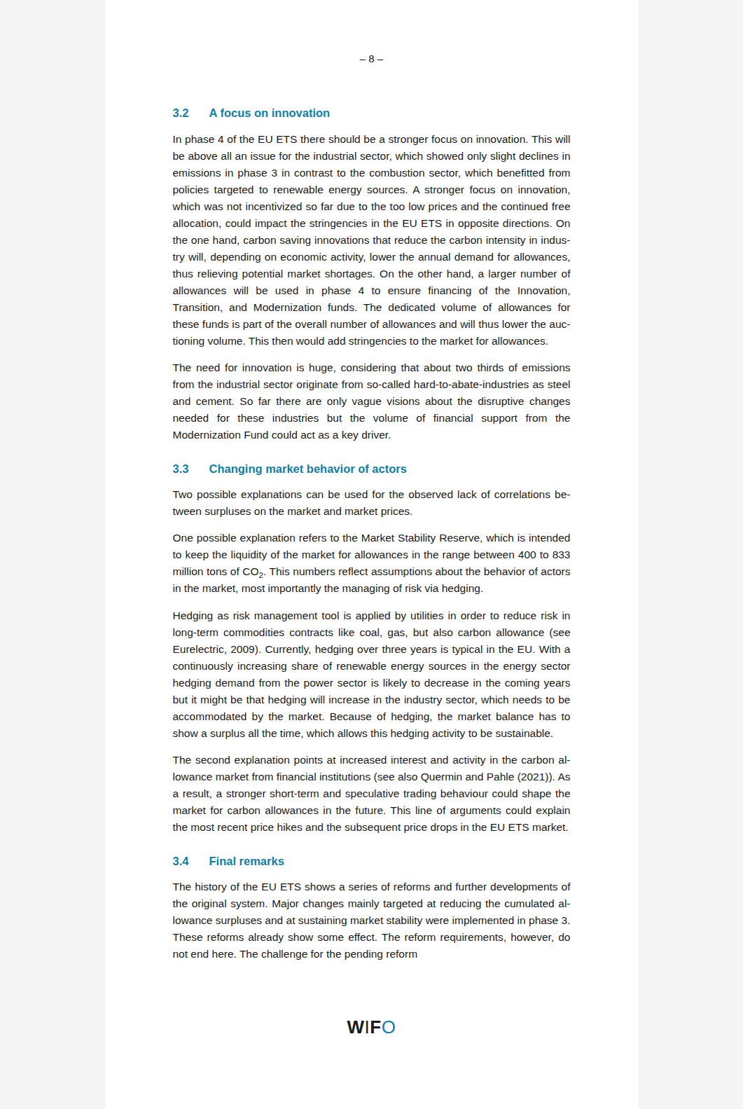– 8 –
3.2 A focus on innovation
In phase 4 of the EU ETS there should be a stronger focus on innovation. This will be above all an issue for the industrial sector, which showed only slight declines in emissions in phase 3 in contrast to the combustion sector, which benefitted from policies targeted to renewable energy sources. A stronger focus on innovation, which was not incentivized so far due to the too low prices and the continued free allocation, could impact the stringencies in the EU ETS in opposite directions. On the one hand, carbon saving innovations that reduce the carbon intensity in industry will, depending on economic activity, lower the annual demand for allowances, thus relieving potential market shortages. On the other hand, a larger number of allowances will be used in phase 4 to ensure financing of the Innovation, Transition, and Modernization funds. The dedicated volume of allowances for these funds is part of the overall number of allowances and will thus lower the auctioning volume. This then would add stringencies to the market for allowances.
The need for innovation is huge, considering that about two thirds of emissions from the industrial sector originate from so-called hard-to-abate-industries as steel and cement. So far there are only vague visions about the disruptive changes needed for these industries but the volume of financial support from the Modernization Fund could act as a key driver.
3.3 Changing market behavior of actors
Two possible explanations can be used for the observed lack of correlations between surpluses on the market and market prices.
One possible explanation refers to the Market Stability Reserve, which is intended to keep the liquidity of the market for allowances in the range between 400 to 833 million tons of CO2. This numbers reflect assumptions about the behavior of actors in the market, most importantly the managing of risk via hedging.
Hedging as risk management tool is applied by utilities in order to reduce risk in long-term commodities contracts like coal, gas, but also carbon allowance (see Eurelectric, 2009). Currently, hedging over three years is typical in the EU. With a continuously increasing share of renewable energy sources in the energy sector hedging demand from the power sector is likely to decrease in the coming years but it might be that hedging will increase in the industry sector, which needs to be accommodated by the market. Because of hedging, the market balance has to show a surplus all the time, which allows this hedging activity to be sustainable.
The second explanation points at increased interest and activity in the carbon allowance market from financial institutions (see also Quermin and Pahle (2021)). As a result, a stronger short-term and speculative trading behaviour could shape the market for carbon allowances in the future. This line of arguments could explain the most recent price hikes and the subsequent price drops in the EU ETS market.
3.4 Final remarks
The history of the EU ETS shows a series of reforms and further developments of the original system. Major changes mainly targeted at reducing the cumulated allowance surpluses and at sustaining market stability were implemented in phase 3. These reforms already show some effect. The reform requirements, however, do not end here. The challenge for the pending reform
WIFO